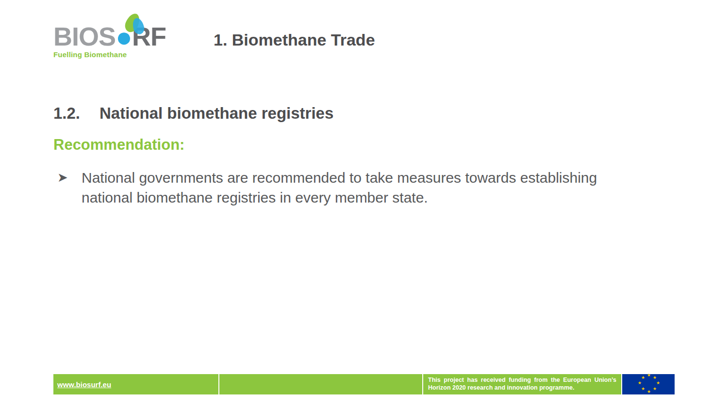BIOS●RF
Fuelling Biomethane
1. Biomethane Trade
1.2. National biomethane registries
Recommendation:
National governments are recommended to take measures towards establishing national biomethane registries in every member state.
www.biosurf.eu
This project has received funding from the European Union’s Horizon 2020 research and innovation programme.
★ ★ ★ ★ ★ ★ ★ ★